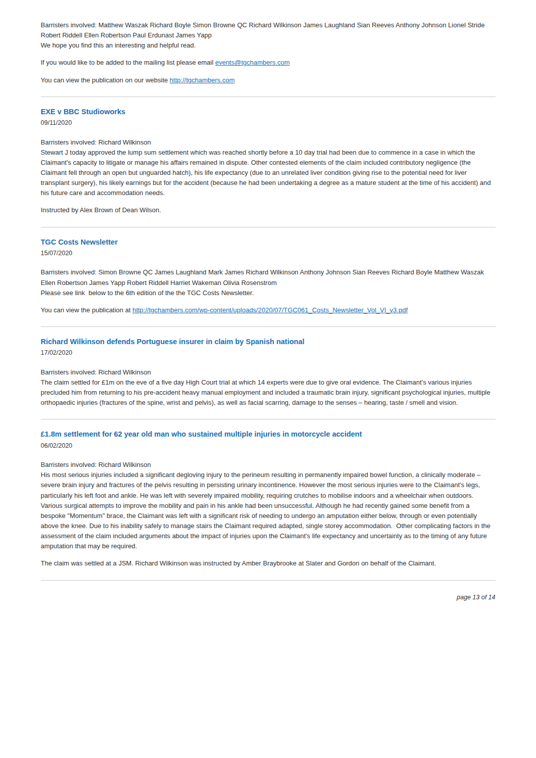Barristers involved: Matthew Waszak Richard Boyle Simon Browne QC Richard Wilkinson James Laughland Sian Reeves Anthony Johnson Lionel Stride Robert Riddell Ellen Robertson Paul Erdunast James Yapp
We hope you find this an interesting and helpful read.
If you would like to be added to the mailing list please email events@tgchambers.com
You can view the publication on our website http://tgchambers.com
EXE v BBC Studioworks
09/11/2020
Barristers involved: Richard Wilkinson
Stewart J today approved the lump sum settlement which was reached shortly before a 10 day trial had been due to commence in a case in which the Claimant's capacity to litigate or manage his affairs remained in dispute. Other contested elements of the claim included contributory negligence (the Claimant fell through an open but unguarded hatch), his life expectancy (due to an unrelated liver condition giving rise to the potential need for liver transplant surgery), his likely earnings but for the accident (because he had been undertaking a degree as a mature student at the time of his accident) and his future care and accommodation needs.
Instructed by Alex Brown of Dean Wilson.
TGC Costs Newsletter
15/07/2020
Barristers involved: Simon Browne QC James Laughland Mark James Richard Wilkinson Anthony Johnson Sian Reeves Richard Boyle Matthew Waszak Ellen Robertson James Yapp Robert Riddell Harriet Wakeman Olivia Rosenstrom
Please see link below to the 6th edition of the the TGC Costs Newsletter.
You can view the publication at http://tgchambers.com/wp-content/uploads/2020/07/TGC061_Costs_Newsletter_Vol_VI_v3.pdf
Richard Wilkinson defends Portuguese insurer in claim by Spanish national
17/02/2020
Barristers involved: Richard Wilkinson
The claim settled for £1m on the eve of a five day High Court trial at which 14 experts were due to give oral evidence. The Claimant's various injuries precluded him from returning to his pre-accident heavy manual employment and included a traumatic brain injury, significant psychological injuries, multiple orthopaedic injuries (fractures of the spine, wrist and pelvis), as well as facial scarring, damage to the senses – hearing, taste / smell and vision.
£1.8m settlement for 62 year old man who sustained multiple injuries in motorcycle accident
06/02/2020
Barristers involved: Richard Wilkinson
His most serious injuries included a significant degloving injury to the perineum resulting in permanently impaired bowel function, a clinically moderate – severe brain injury and fractures of the pelvis resulting in persisting urinary incontinence. However the most serious injuries were to the Claimant's legs, particularly his left foot and ankle. He was left with severely impaired mobility, requiring crutches to mobilise indoors and a wheelchair when outdoors. Various surgical attempts to improve the mobility and pain in his ankle had been unsuccessful. Although he had recently gained some benefit from a bespoke "Momentum" brace, the Claimant was left with a significant risk of needing to undergo an amputation either below, through or even potentially above the knee. Due to his inability safely to manage stairs the Claimant required adapted, single storey accommodation. Other complicating factors in the assessment of the claim included arguments about the impact of injuries upon the Claimant's life expectancy and uncertainty as to the timing of any future amputation that may be required.
The claim was settled at a JSM. Richard Wilkinson was instructed by Amber Braybrooke at Slater and Gordon on behalf of the Claimant.
page 13 of 14